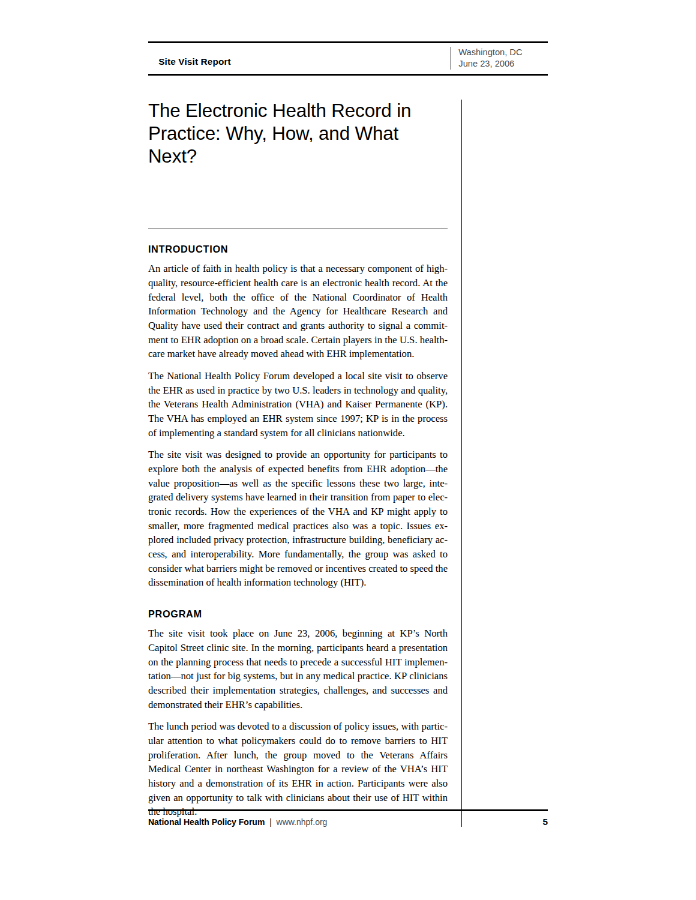Site Visit Report
Washington, DC
June 23, 2006
The Electronic Health Record in Practice: Why, How, and What Next?
INTRODUCTION
An article of faith in health policy is that a necessary component of high-quality, resource-efficient health care is an electronic health record. At the federal level, both the office of the National Coordinator of Health Information Technology and the Agency for Healthcare Research and Quality have used their contract and grants authority to signal a commitment to EHR adoption on a broad scale. Certain players in the U.S. healthcare market have already moved ahead with EHR implementation.
The National Health Policy Forum developed a local site visit to observe the EHR as used in practice by two U.S. leaders in technology and quality, the Veterans Health Administration (VHA) and Kaiser Permanente (KP). The VHA has employed an EHR system since 1997; KP is in the process of implementing a standard system for all clinicians nationwide.
The site visit was designed to provide an opportunity for participants to explore both the analysis of expected benefits from EHR adoption—the value proposition—as well as the specific lessons these two large, integrated delivery systems have learned in their transition from paper to electronic records. How the experiences of the VHA and KP might apply to smaller, more fragmented medical practices also was a topic. Issues explored included privacy protection, infrastructure building, beneficiary access, and interoperability. More fundamentally, the group was asked to consider what barriers might be removed or incentives created to speed the dissemination of health information technology (HIT).
PROGRAM
The site visit took place on June 23, 2006, beginning at KP’s North Capitol Street clinic site. In the morning, participants heard a presentation on the planning process that needs to precede a successful HIT implementation—not just for big systems, but in any medical practice. KP clinicians described their implementation strategies, challenges, and successes and demonstrated their EHR’s capabilities.
The lunch period was devoted to a discussion of policy issues, with particular attention to what policymakers could do to remove barriers to HIT proliferation. After lunch, the group moved to the Veterans Affairs Medical Center in northeast Washington for a review of the VHA’s HIT history and a demonstration of its EHR in action. Participants were also given an opportunity to talk with clinicians about their use of HIT within the hospital.
National Health Policy Forum | www.nhpf.org
5